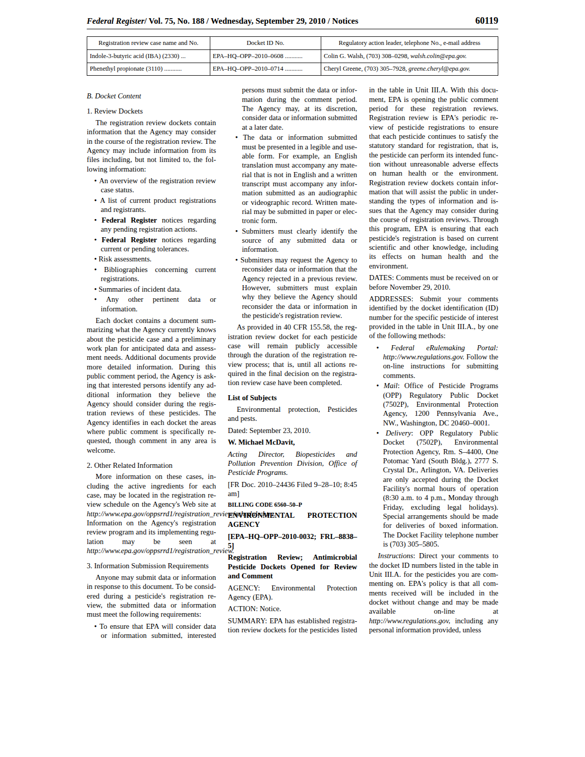Federal Register/ Vol. 75, No. 188 / Wednesday, September 29, 2010 / Notices
60119
| Registration review case name and No. | Docket ID No. | Regulatory action leader, telephone No., e-mail address |
| --- | --- | --- |
| Indole-3-butyric acid (IBA) (2330) ... | EPA–HQ–OPP–2010–0608 ........... | Colin G. Walsh, (703) 308–0298, walsh.colin@epa.gov. |
| Phenethyl propionate (3110) ........... | EPA–HQ–OPP–2010–0714 ........... | Cheryl Greene, (703) 305–7928, greene.cheryl@epa.gov. |
B. Docket Content
1. Review Dockets
The registration review dockets contain information that the Agency may consider in the course of the registration review. The Agency may include information from its files including, but not limited to, the following information:
An overview of the registration review case status.
A list of current product registrations and registrants.
Federal Register notices regarding any pending registration actions.
Federal Register notices regarding current or pending tolerances.
Risk assessments.
Bibliographies concerning current registrations.
Summaries of incident data.
Any other pertinent data or information.
Each docket contains a document summarizing what the Agency currently knows about the pesticide case and a preliminary work plan for anticipated data and assessment needs. Additional documents provide more detailed information. During this public comment period, the Agency is asking that interested persons identify any additional information they believe the Agency should consider during the registration reviews of these pesticides. The Agency identifies in each docket the areas where public comment is specifically requested, though comment in any area is welcome.
2. Other Related Information
More information on these cases, including the active ingredients for each case, may be located in the registration review schedule on the Agency's Web site at http://www.epa.gov/oppsrrd1/registration_review/schedule.htm. Information on the Agency's registration review program and its implementing regulation may be seen at http://www.epa.gov/oppsrrd1/registration_review.
3. Information Submission Requirements
Anyone may submit data or information in response to this document. To be considered during a pesticide's registration review, the submitted data or information must meet the following requirements:
To ensure that EPA will consider data or information submitted, interested persons must submit the data or information during the comment period. The Agency may, at its discretion, consider data or information submitted at a later date.
The data or information submitted must be presented in a legible and useable form. For example, an English translation must accompany any material that is not in English and a written transcript must accompany any information submitted as an audiographic or videographic record. Written material may be submitted in paper or electronic form.
Submitters must clearly identify the source of any submitted data or information.
Submitters may request the Agency to reconsider data or information that the Agency rejected in a previous review. However, submitters must explain why they believe the Agency should reconsider the data or information in the pesticide's registration review.
As provided in 40 CFR 155.58, the registration review docket for each pesticide case will remain publicly accessible through the duration of the registration review process; that is, until all actions required in the final decision on the registration review case have been completed.
List of Subjects
Environmental protection, Pesticides and pests.
Dated: September 23, 2010.
W. Michael McDavit,
Acting Director, Biopesticides and Pollution Prevention Division, Office of Pesticide Programs.
[FR Doc. 2010–24436 Filed 9–28–10; 8:45 am]
BILLING CODE 6560–50–P
ENVIRONMENTAL PROTECTION AGENCY
[EPA–HQ–OPP–2010-0032; FRL–8838–5]
Registration Review; Antimicrobial Pesticide Dockets Opened for Review and Comment
AGENCY: Environmental Protection Agency (EPA).
ACTION: Notice.
SUMMARY: EPA has established registration review dockets for the pesticides listed in the table in Unit III.A. With this document, EPA is opening the public comment period for these registration reviews. Registration review is EPA's periodic review of pesticide registrations to ensure that each pesticide continues to satisfy the statutory standard for registration, that is, the pesticide can perform its intended function without unreasonable adverse effects on human health or the environment. Registration review dockets contain information that will assist the public in understanding the types of information and issues that the Agency may consider during the course of registration reviews. Through this program, EPA is ensuring that each pesticide's registration is based on current scientific and other knowledge, including its effects on human health and the environment.
DATES: Comments must be received on or before November 29, 2010.
ADDRESSES: Submit your comments identified by the docket identification (ID) number for the specific pesticide of interest provided in the table in Unit III.A., by one of the following methods:
Federal eRulemaking Portal: http://www.regulations.gov. Follow the on-line instructions for submitting comments.
Mail: Office of Pesticide Programs (OPP) Regulatory Public Docket (7502P), Environmental Protection Agency, 1200 Pennsylvania Ave., NW., Washington, DC 20460–0001.
Delivery: OPP Regulatory Public Docket (7502P), Environmental Protection Agency, Rm. S–4400, One Potomac Yard (South Bldg.), 2777 S. Crystal Dr., Arlington, VA. Deliveries are only accepted during the Docket Facility's normal hours of operation (8:30 a.m. to 4 p.m., Monday through Friday, excluding legal holidays). Special arrangements should be made for deliveries of boxed information. The Docket Facility telephone number is (703) 305–5805.
Instructions: Direct your comments to the docket ID numbers listed in the table in Unit III.A. for the pesticides you are commenting on. EPA's policy is that all comments received will be included in the docket without change and may be made available on-line at http://www.regulations.gov, including any personal information provided, unless